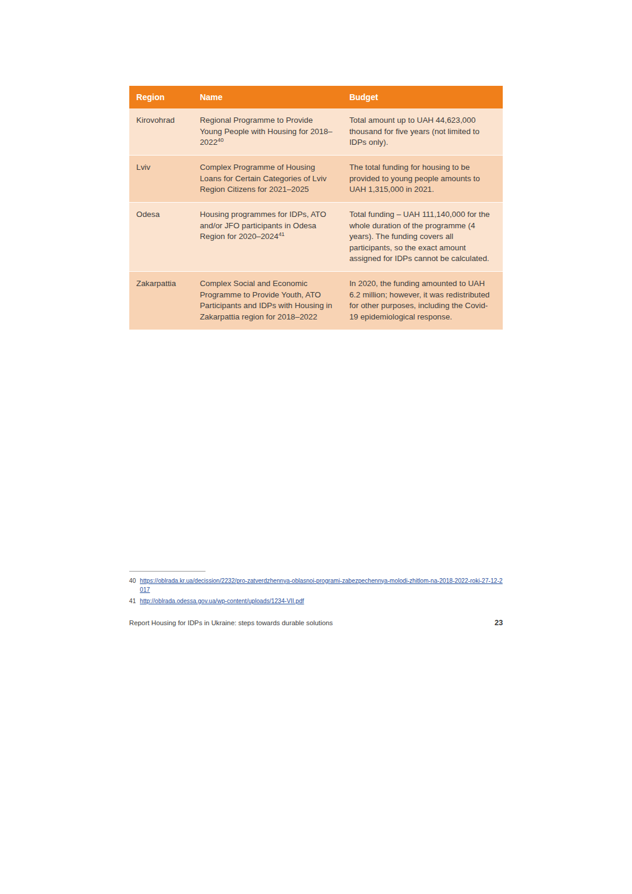| Region | Name | Budget |
| --- | --- | --- |
| Kirovohrad | Regional Programme to Provide Young People with Housing for 2018–2022 40 | Total amount up to UAH 44,623,000 thousand for five years (not limited to IDPs only). |
| Lviv | Complex Programme of Housing Loans for Certain Categories of Lviv Region Citizens for 2021–2025 | The total funding for housing to be provided to young people amounts to UAH 1,315,000 in 2021. |
| Odesa | Housing programmes for IDPs, ATO and/or JFO participants in Odesa Region for 2020–2024 41 | Total funding – UAH 111,140,000 for the whole duration of the programme (4 years). The funding covers all participants, so the exact amount assigned for IDPs cannot be calculated. |
| Zakarpattia | Complex Social and Economic Programme to Provide Youth, ATO Participants and IDPs with Housing in Zakarpattia region for 2018–2022 | In 2020, the funding amounted to UAH 6.2 million; however, it was redistributed for other purposes, including the Covid-19 epidemiological response. |
40 https://oblrada.kr.ua/decission/2232/pro-zatverdzhennya-oblasnoi-programi-zabezpechennya-molodi-zhitlom-na-2018-2022-roki-27-12-2017
41 http://oblrada.odessa.gov.ua/wp-content/uploads/1234-VII.pdf
Report Housing for IDPs in Ukraine: steps towards durable solutions 23